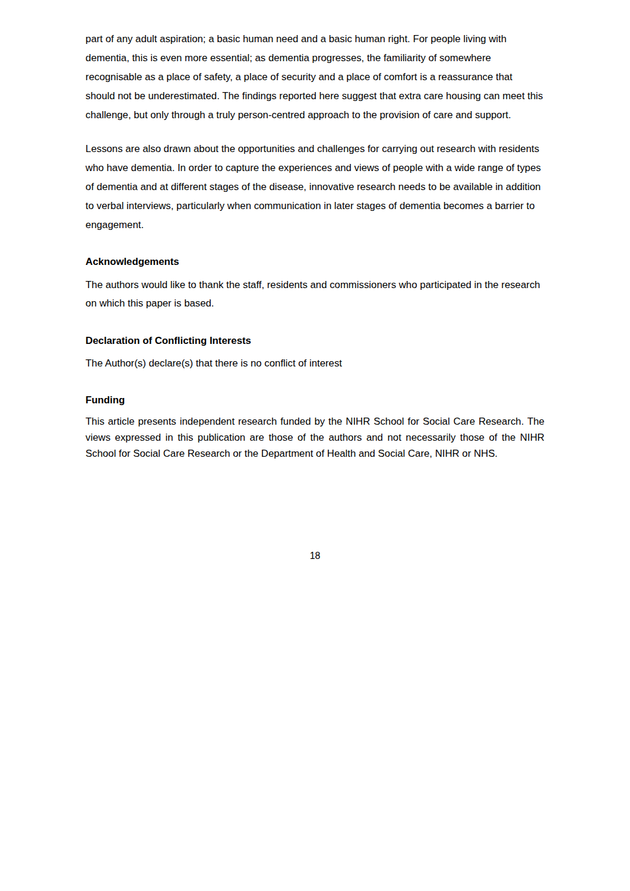part of any adult aspiration; a basic human need and a basic human right. For people living with dementia, this is even more essential; as dementia progresses, the familiarity of somewhere recognisable as a place of safety, a place of security and a place of comfort is a reassurance that should not be underestimated. The findings reported here suggest that extra care housing can meet this challenge, but only through a truly person-centred approach to the provision of care and support.
Lessons are also drawn about the opportunities and challenges for carrying out research with residents who have dementia. In order to capture the experiences and views of people with a wide range of types of dementia and at different stages of the disease, innovative research needs to be available in addition to verbal interviews, particularly when communication in later stages of dementia becomes a barrier to engagement.
Acknowledgements
The authors would like to thank the staff, residents and commissioners who participated in the research on which this paper is based.
Declaration of Conflicting Interests
The Author(s) declare(s) that there is no conflict of interest
Funding
This article presents independent research funded by the NIHR School for Social Care Research. The views expressed in this publication are those of the authors and not necessarily those of the NIHR School for Social Care Research or the Department of Health and Social Care, NIHR or NHS.
18